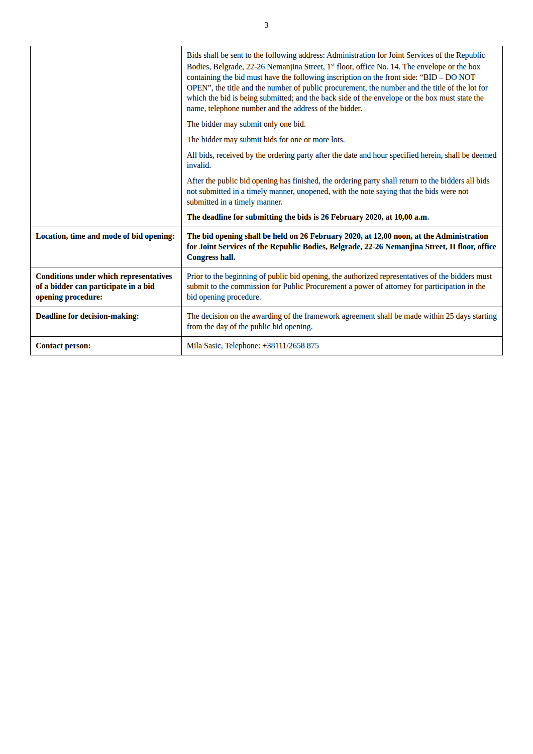3
| | Bids shall be sent to the following address: Administration for Joint Services of the Republic Bodies, Belgrade, 22-26 Nemanjina Street, 1 st floor, office No. 14. The envelope or the box containing the bid must have the following inscription on the front side: “BID – DO NOT OPEN”, the title and the number of public procurement, the number and the title of the lot for which the bid is being submitted; and the back side of the envelope or the box must state the name, telephone number and the address of the bidder. The bidder may submit only one bid. The bidder may submit bids for one or more lots. All bids, received by the ordering party after the date and hour specified herein, shall be deemed invalid. After the public bid opening has finished, the ordering party shall return to the bidders all bids not submitted in a timely manner, unopened, with the note saying that the bids were not submitted in a timely manner. The deadline for submitting the bids is 26 February 2020, at 10,00 a.m. |
| Location, time and mode of bid opening: | The bid opening shall be held on 26 February 2020, at 12,00 noon, at the Administration for Joint Services of the Republic Bodies, Belgrade, 22-26 Nemanjina Street, II floor, office Congress hall. |
| Conditions under which representatives of a bidder can participate in a bid opening procedure: | Prior to the beginning of public bid opening, the authorized representatives of the bidders must submit to the commission for Public Procurement a power of attorney for participation in the bid opening procedure. |
| Deadline for decision-making: | The decision on the awarding of the framework agreement shall be made within 25 days starting from the day of the public bid opening. |
| Contact person: | Mila Sasic, Telephone: +38111/2658 875 |